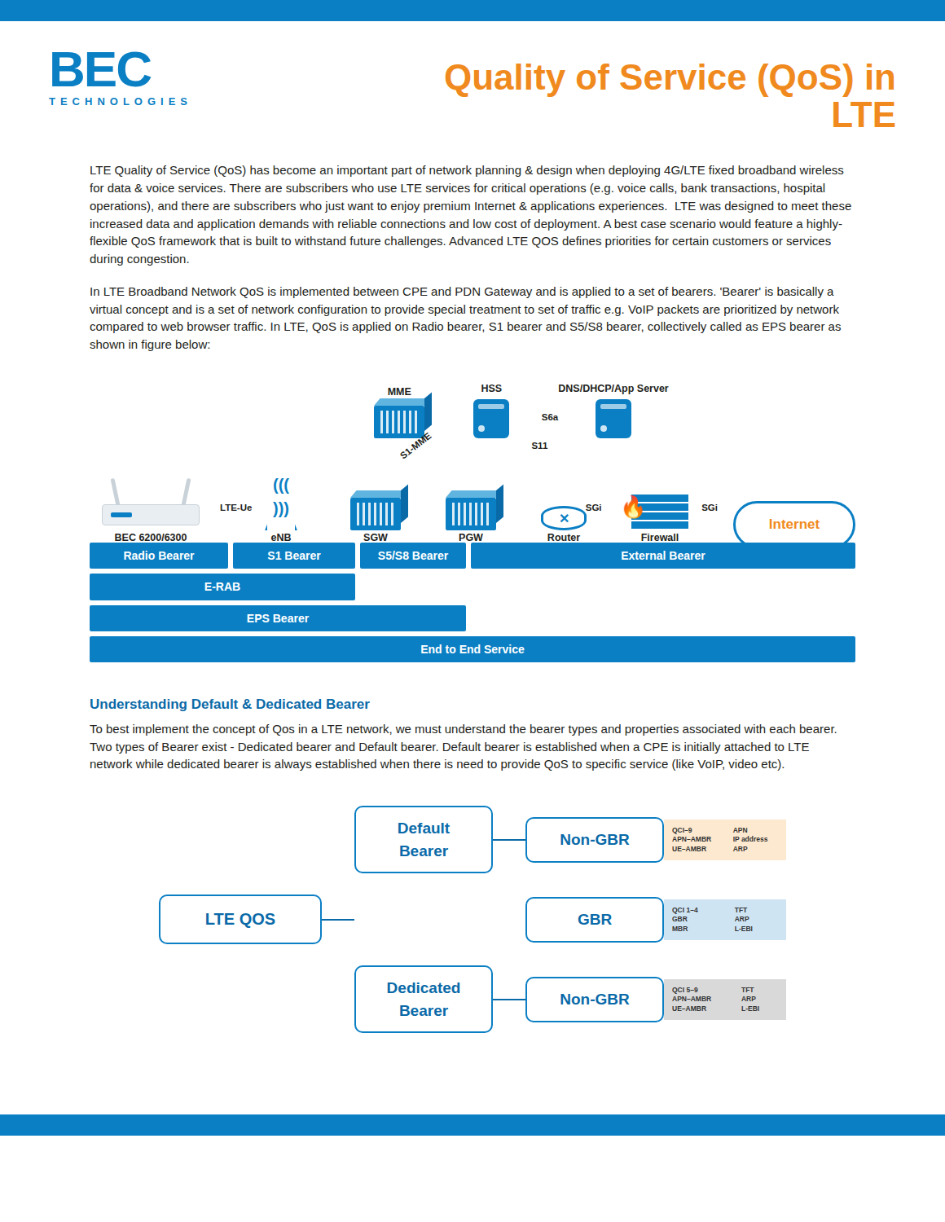BEC TECHNOLOGIES
Quality of Service (QoS) in LTE
LTE Quality of Service (QoS) has become an important part of network planning & design when deploying 4G/LTE fixed broadband wireless for data & voice services. There are subscribers who use LTE services for critical operations (e.g. voice calls, bank transactions, hospital operations), and there are subscribers who just want to enjoy premium Internet & applications experiences. LTE was designed to meet these increased data and application demands with reliable connections and low cost of deployment. A best case scenario would feature a highly-flexible QoS framework that is built to withstand future challenges. Advanced LTE QOS defines priorities for certain customers or services during congestion.
In LTE Broadband Network QoS is implemented between CPE and PDN Gateway and is applied to a set of bearers. 'Bearer' is basically a virtual concept and is a set of network configuration to provide special treatment to set of traffic e.g. VoIP packets are prioritized by network compared to web browser traffic. In LTE, QoS is applied on Radio bearer, S1 bearer and S5/S8 bearer, collectively called as EPS bearer as shown in figure below:
MME
HSS
DNS/DHCP/App Server
S6a
S1-MME S11
BEC 6200/6300
((( )))
eNB
SGW
PGW
Router
🔥
Firewall
Internet
LTE-Ue S1-U SS SGi SGi x
Radio Bearer
S1 Bearer
S5/S8 Bearer
External Bearer
E-RAB
EPS Bearer
End to End Service
Understanding Default & Dedicated Bearer
To best implement the concept of Qos in a LTE network, we must understand the bearer types and properties associated with each bearer. Two types of Bearer exist - Dedicated bearer and Default bearer. Default bearer is established when a CPE is initially attached to LTE network while dedicated bearer is always established when there is need to provide QoS to specific service (like VoIP, video etc).
Default
Bearer
Non-GBR
QCI–9 APN APN–AMBR IP address UE–AMBR ARP
LTE QOS
GBR
QCI 1–4 TFT GBR ARP MBR L-EBI
Dedicated
Bearer
Non-GBR
QCI 5–9 TFT APN–AMBR ARP UE–AMBR L-EBI